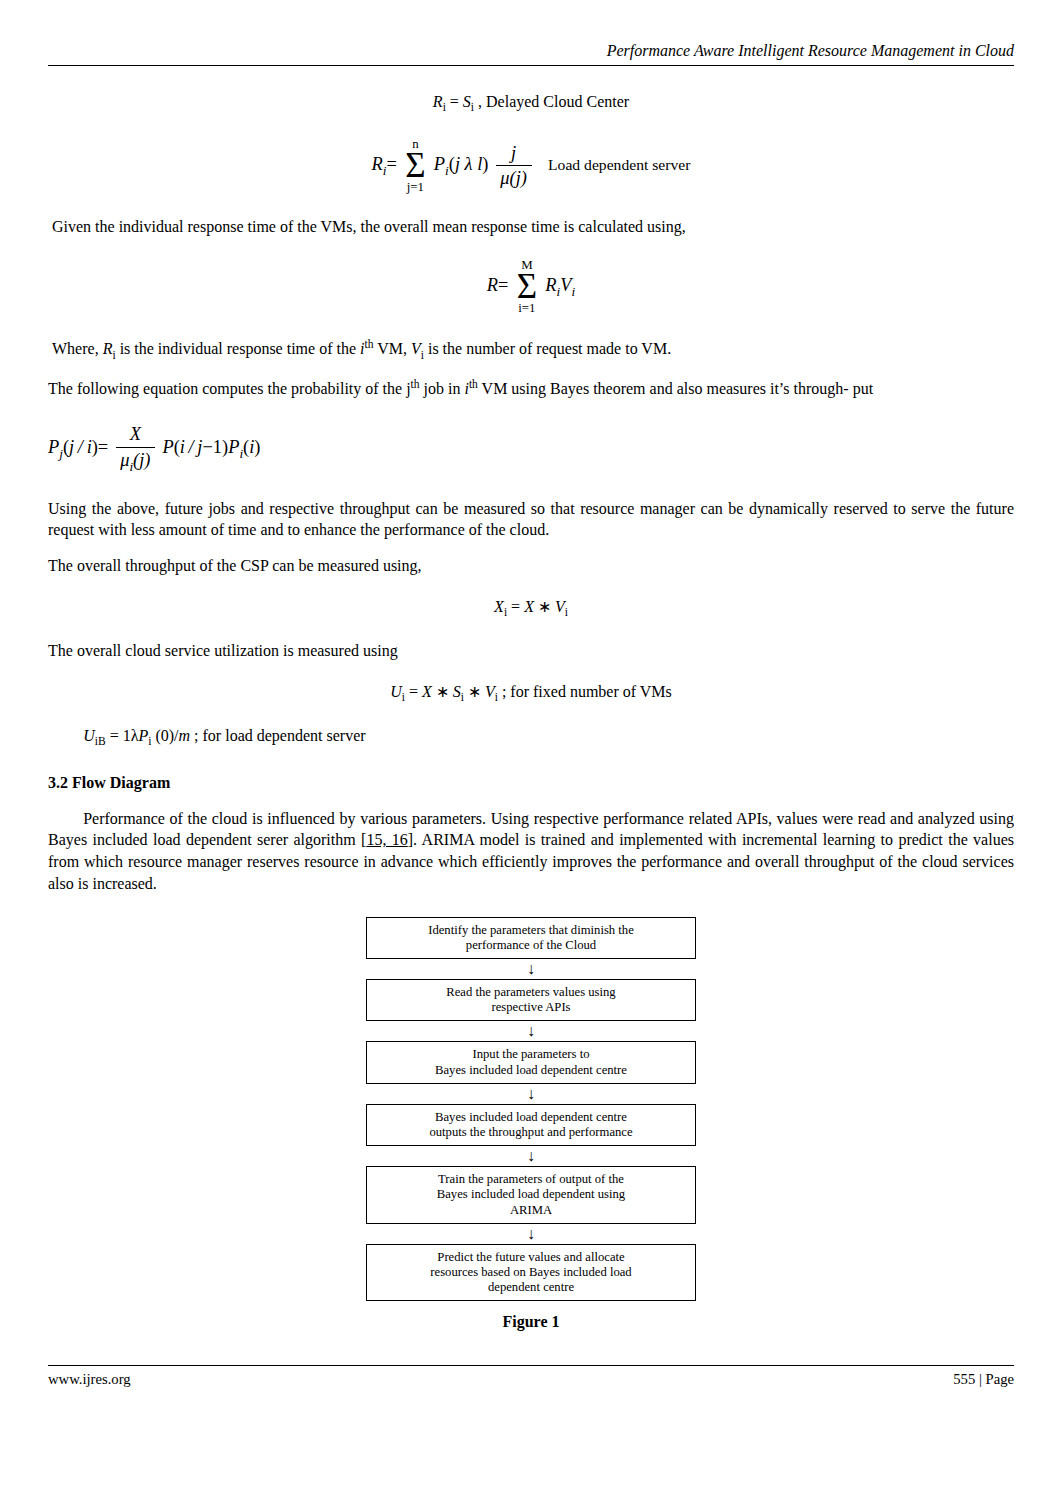Performance Aware Intelligent Resource Management in Cloud
Ri = Si , Delayed Cloud Center
Ri= n Σ j=1 Pi(j λ l) jμ(j) Load dependent server
Given the individual response time of the VMs, the overall mean response time is calculated using,
R= M Σ i=1 RiVi
Where, Ri is the individual response time of the ith VM, Vi is the number of request made to VM.
The following equation computes the probability of the jth job in ith VM using Bayes theorem and also measures it’s through- put
Pj(j / i)= Xμi(j) P(i / j−1)Pi(i)
Using the above, future jobs and respective throughput can be measured so that resource manager can be dynamically reserved to serve the future request with less amount of time and to enhance the performance of the cloud.
The overall throughput of the CSP can be measured using,
Xi = X ∗ Vi
The overall cloud service utilization is measured using
Ui = X ∗ Si ∗ Vi ; for fixed number of VMs
UiB = 1λPi (0)/m ; for load dependent server
3.2 Flow Diagram
Performance of the cloud is influenced by various parameters. Using respective performance related APIs, values were read and analyzed using Bayes included load dependent serer algorithm [15, 16]. ARIMA model is trained and implemented with incremental learning to predict the values from which resource manager reserves resource in advance which efficiently improves the performance and overall throughput of the cloud services also is increased.
Identify the parameters that diminish the
performance of the Cloud
↓
Read the parameters values using
respective APIs
↓
Input the parameters to
Bayes included load dependent centre
↓
Bayes included load dependent centre
outputs the throughput and performance
↓
Train the parameters of output of the
Bayes included load dependent using
ARIMA
↓
Predict the future values and allocate
resources based on Bayes included load
dependent centre
Figure 1
www.ijres.org 555 | Page